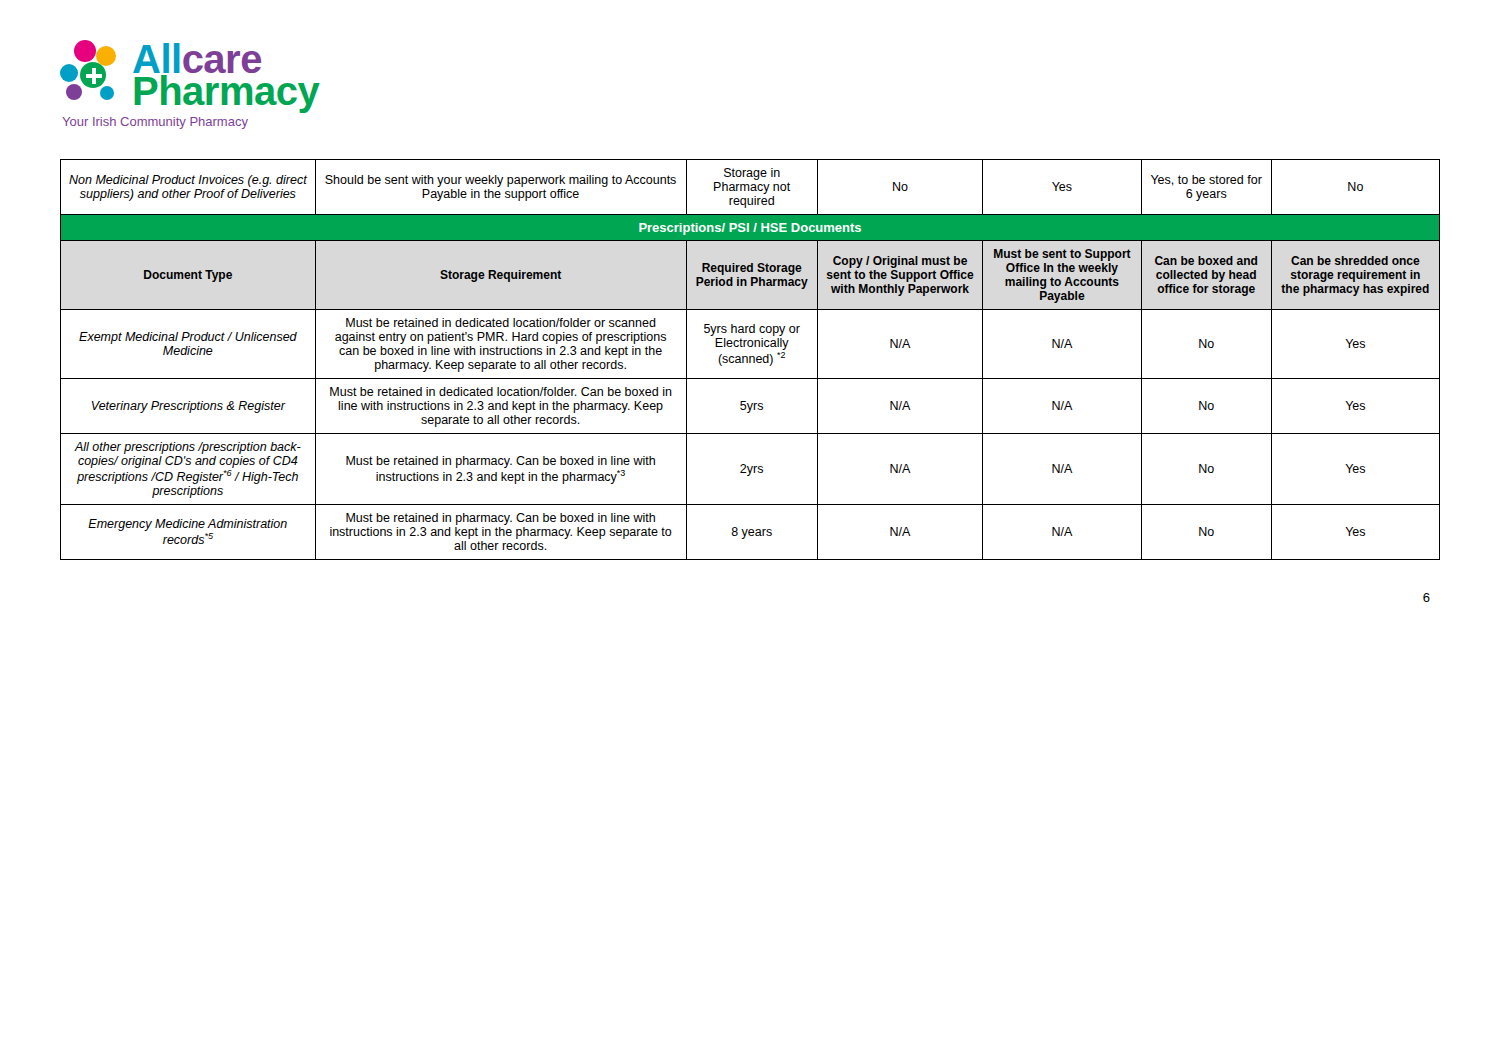All care Pharmacy
Your Irish Community Pharmacy
| Non Medicinal Product Invoices (e.g. direct suppliers) and other Proof of Deliveries | Should be sent with your weekly paperwork mailing to Accounts Payable in the support office | Storage in Pharmacy not required | No | Yes | Yes, to be stored for 6 years | No |
| Prescriptions/ PSI / HSE Documents |
| Document Type | Storage Requirement | Required Storage Period in Pharmacy | Copy / Original must be sent to the Support Office with Monthly Paperwork | Must be sent to Support Office In the weekly mailing to Accounts Payable | Can be boxed and collected by head office for storage | Can be shredded once storage requirement in the pharmacy has expired |
| Exempt Medicinal Product / Unlicensed Medicine | Must be retained in dedicated location/folder or scanned against entry on patient's PMR. Hard copies of prescriptions can be boxed in line with instructions in 2.3 and kept in the pharmacy. Keep separate to all other records. | 5yrs hard copy or Electronically (scanned) *2 | N/A | N/A | No | Yes |
| Veterinary Prescriptions & Register | Must be retained in dedicated location/folder. Can be boxed in line with instructions in 2.3 and kept in the pharmacy. Keep separate to all other records. | 5yrs | N/A | N/A | No | Yes |
| All other prescriptions /prescription back-copies/ original CD's and copies of CD4 prescriptions /CD Register *6 / High-Tech prescriptions | Must be retained in pharmacy. Can be boxed in line with instructions in 2.3 and kept in the pharmacy *3 | 2yrs | N/A | N/A | No | Yes |
| Emergency Medicine Administration records *5 | Must be retained in pharmacy. Can be boxed in line with instructions in 2.3 and kept in the pharmacy. Keep separate to all other records. | 8 years | N/A | N/A | No | Yes |
6